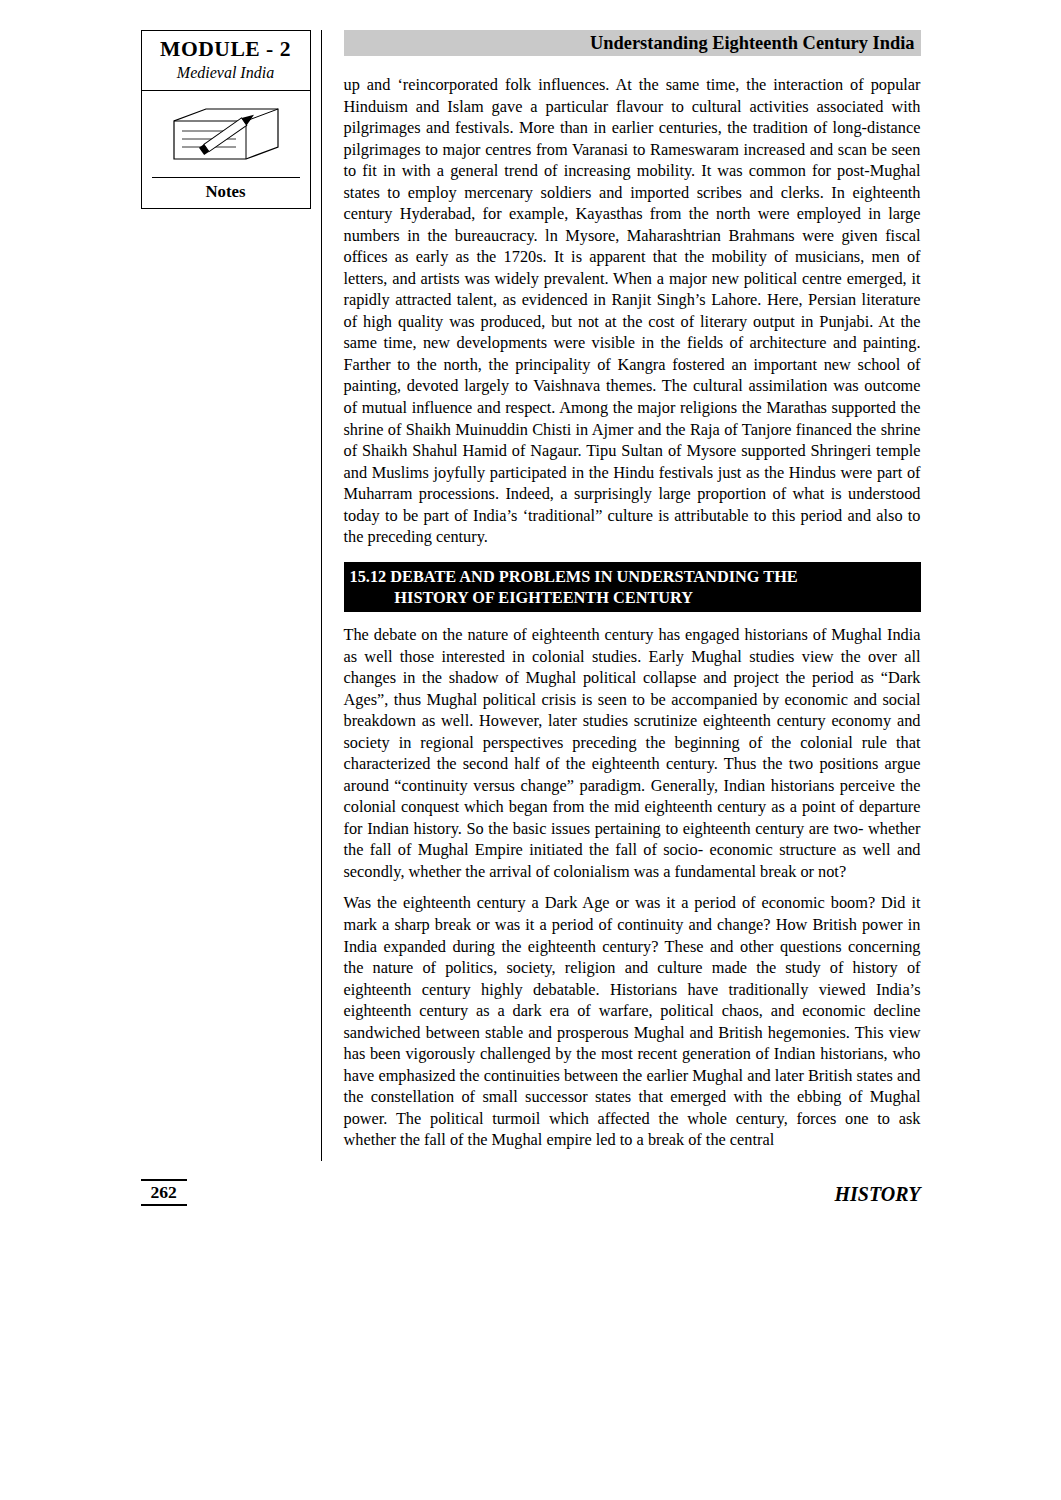MODULE - 2
Medieval India
Notes
Understanding Eighteenth Century India
up and ‘reincorporated folk influences. At the same time, the interaction of popular Hinduism and Islam gave a particular flavour to cultural activities associated with pilgrimages and festivals. More than in earlier centuries, the tradition of long-distance pilgrimages to major centres from Varanasi to Rameswaram increased and scan be seen to fit in with a general trend of increasing mobility. It was common for post-Mughal states to employ mercenary soldiers and imported scribes and clerks. In eighteenth century Hyderabad, for example, Kayasthas from the north were employed in large numbers in the bureaucracy. ln Mysore, Maharashtrian Brahmans were given fiscal offices as early as the 1720s. It is apparent that the mobility of musicians, men of letters, and artists was widely prevalent. When a major new political centre emerged, it rapidly attracted talent, as evidenced in Ranjit Singh’s Lahore. Here, Persian literature of high quality was produced, but not at the cost of literary output in Punjabi. At the same time, new developments were visible in the fields of architecture and painting. Farther to the north, the principality of Kangra fostered an important new school of painting, devoted largely to Vaishnava themes. The cultural assimilation was outcome of mutual influence and respect. Among the major religions the Marathas supported the shrine of Shaikh Muinuddin Chisti in Ajmer and the Raja of Tanjore financed the shrine of Shaikh Shahul Hamid of Nagaur. Tipu Sultan of Mysore supported Shringeri temple and Muslims joyfully participated in the Hindu festivals just as the Hindus were part of Muharram processions. Indeed, a surprisingly large proportion of what is understood today to be part of India’s ‘traditional” culture is attributable to this period and also to the preceding century.
15.12 DEBATE AND PROBLEMS IN UNDERSTANDING THE
HISTORY OF EIGHTEENTH CENTURY
The debate on the nature of eighteenth century has engaged historians of Mughal India as well those interested in colonial studies. Early Mughal studies view the over all changes in the shadow of Mughal political collapse and project the period as “Dark Ages”, thus Mughal political crisis is seen to be accompanied by economic and social breakdown as well. However, later studies scrutinize eighteenth century economy and society in regional perspectives preceding the beginning of the colonial rule that characterized the second half of the eighteenth century. Thus the two positions argue around “continuity versus change” paradigm. Generally, Indian historians perceive the colonial conquest which began from the mid eighteenth century as a point of departure for Indian history. So the basic issues pertaining to eighteenth century are two- whether the fall of Mughal Empire initiated the fall of socio- economic structure as well and secondly, whether the arrival of colonialism was a fundamental break or not?
Was the eighteenth century a Dark Age or was it a period of economic boom? Did it mark a sharp break or was it a period of continuity and change? How British power in India expanded during the eighteenth century? These and other questions concerning the nature of politics, society, religion and culture made the study of history of eighteenth century highly debatable. Historians have traditionally viewed India’s eighteenth century as a dark era of warfare, political chaos, and economic decline sandwiched between stable and prosperous Mughal and British hegemonies. This view has been vigorously challenged by the most recent generation of Indian historians, who have emphasized the continuities between the earlier Mughal and later British states and the constellation of small successor states that emerged with the ebbing of Mughal power. The political turmoil which affected the whole century, forces one to ask whether the fall of the Mughal empire led to a break of the central
262
HISTORY